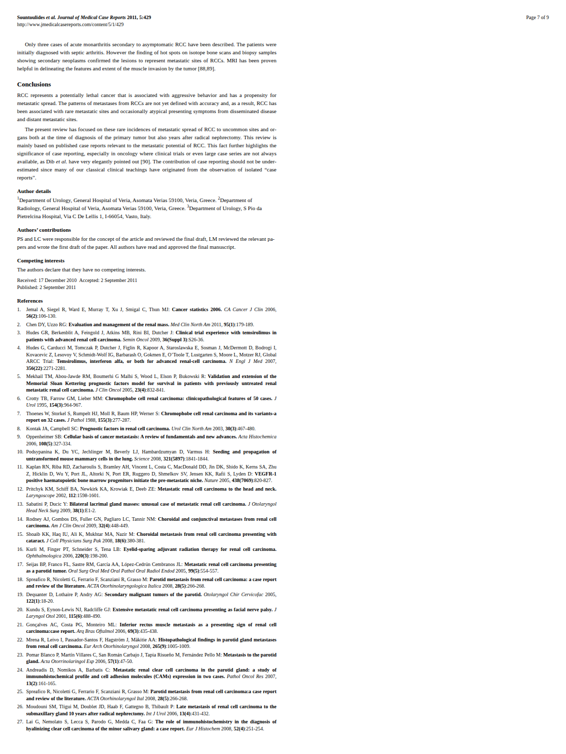Sountoulides et al. Journal of Medical Case Reports 2011, 5:429
http://www.jmedicalcasereports.com/content/5/1/429
Page 7 of 9
Only three cases of acute monarthritis secondary to asymptomatic RCC have been described. The patients were initially diagnosed with septic arthritis. However the finding of hot spots on isotope bone scans and biopsy samples showing secondary neoplasms confirmed the lesions to represent metastatic sites of RCCs. MRI has been proven helpful in delineating the features and extent of the muscle invasion by the tumor [88,89].
Conclusions
RCC represents a potentially lethal cancer that is associated with aggressive behavior and has a propensity for metastatic spread. The patterns of metastases from RCCs are not yet defined with accuracy and, as a result, RCC has been associated with rare metastatic sites and occasionally atypical presenting symptoms from disseminated disease and distant metastatic sites.
The present review has focused on these rare incidences of metastatic spread of RCC to uncommon sites and organs both at the time of diagnosis of the primary tumor but also years after radical nephrectomy. This review is mainly based on published case reports relevant to the metastatic potential of RCC. This fact further highlights the significance of case reporting, especially in oncology where clinical trials or even large case series are not always available, as Dib et al. have very elegantly pointed out [90]. The contribution of case reporting should not be underestimated since many of our classical clinical teachings have originated from the observation of isolated “case reports”.
Author details
1Department of Urology, General Hospital of Veria, Asomata Verias 59100, Veria, Greece. 2Department of Radiology, General Hospital of Veria, Asomata Verias 59100, Veria, Greece. 3Department of Urology, S Pio da Pietrelcina Hospital, Via C De Lellis 1, I-66054, Vasto, Italy.
Authors’ contributions
PS and LC were responsible for the concept of the article and reviewed the final draft, LM reviewed the relevant papers and wrote the first draft of the paper. All authors have read and approved the final manuscript.
Competing interests
The authors declare that they have no competing interests.
Received: 17 December 2010 Accepted: 2 September 2011
Published: 2 September 2011
References
Jemal A, Siegel R, Ward E, Murray T, Xu J, Smigal C, Thun MJ: Cancer statistics 2006. CA Cancer J Clin 2006, 56(2):106-130.
Chen DY, Uzzo RG: Evaluation and management of the renal mass. Med Clin North Am 2011, 95(1):179-189.
Hudes GR, Berkenblit A, Feingold J, Atkins MB, Rini BI, Dutcher J: Clinical trial experience with temsirolimus in patients with advanced renal cell carcinoma. Semin Oncol 2009, 36(Suppl 3):S26-36.
Hudes G, Carducci M, Tomczak P, Dutcher J, Figlin R, Kapoor A, Staroslawska E, Sosman J, McDermott D, Bodrogi I, Kovacevic Z, Lesovoy V, Schmidt-Wolf IG, Barbarash O, Gokmen E, O’Toole T, Lustgarten S, Moore L, Motzer RJ, Global ARCC Trial: Temsirolimus, interferon alfa, or both for advanced renal-cell carcinoma. N Engl J Med 2007, 356(22):2271-2281.
Mekhail TM, Abou-Jawde RM, Boumerhi G Malhi S, Wood L, Elson P, Bukowski R: Validation and extension of the Memorial Sloan Kettering prognostic factors model for survival in patients with previously untreated renal metastatic renal cell carcinoma. J Clin Oncol 2005, 23(4):832-841.
Crotty TB, Farrow GM, Lieber MM: Chromophobe cell renal carcinoma: clinicopathological features of 50 cases. J Urol 1995, 154(3):964-967.
Thoenes W, Storkel S, Rumpelt HJ, Moll R, Baum HP, Werner S: Chromophobe cell renal carcinoma and its variants-a report on 32 cases. J Pathol 1988, 155(3):277-287.
Kontak JA, Campbell SC: Prognostic factors in renal cell carcinoma. Urol Clin North Am 2003, 30(3):467-480.
Oppenheimer SB: Cellular basis of cancer metastasis: A review of fundamentals and new advances. Acta Histochemica 2006, 108(5):327-334.
Podsypanina K, Du YC, Jechlinger M, Beverly LJ, Hambardzumyan D, Varmus H: Seeding and propagation of untransformed mouse mammary cells in the lung. Science 2008, 321(5897):1841-1844.
Kaplan RN, Riba RD, Zacharoulis S, Bramley AH, Vincent L, Costa C, MacDonald DD, Jin DK, Shido K, Kerns SA, Zhu Z, Hicklin D, Wu Y, Port JL, Altorki N, Port ER, Ruggero D, Shmelkov SV, Jensen KK, Rafii S, Lyden D: VEGFR-1 positive haematopoietic bone marrow progenitors initiate the pre-metastatic niche. Nature 2005, 438(7069):820-827.
Pritchyk KM, Schiff BA, Newkirk KA, Krowiak E, Deeb ZE: Metastatic renal cell carcinoma to the head and neck. Laryngoscope 2002, 112:1598-1601.
Sabatini P, Ducic Y: Bilateral lacrimal gland masses: unusual case of metastatic renal cell carcinoma. J Otolaryngol Head Neck Surg 2009, 38(1):E1-2.
Rodney AJ, Gombos DS, Fuller GN, Pagliaro LC, Tannir NM: Choroidal and conjunctival metastases from renal cell carcinoma. Am J Clin Oncol 2009, 32(4):448-449.
Shoaib KK, Haq IU, Ali K, Mukhtar MA, Nazir M: Choroidal metastasis from renal cell carcinoma presenting with cataract. J Coll Physicians Surg Pak 2008, 18(6):380-381.
Kurli M, Finger PT, Schneider S, Tena LB: Eyelid-sparing adjuvant radiation therapy for renal cell carcinoma. Ophthalmologica 2006, 220(3):198-200.
Seijas BP, Franco FL, Sastre RM, García AA, López-Cedrún Cembranos JL: Metastatic renal cell carcinoma presenting as a parotid tumor. Oral Surg Oral Med Oral Pathol Oral Radiol Endod 2005, 99(5):554-557.
Spreafico R, Nicoletti G, Ferrario F, Scanziani R, Grasso M: Parotid metastasis from renal cell carcinoma: a case report and review of the literature. ACTA Otorhinolaryngologica Italica 2008, 28(5):266-268.
Dequanter D, Lothaire P, Andry AG: Secondary malignant tumors of the parotid. Otolaryngol Chir Cervicofac 2005, 122(1):18-20.
Kundu S, Eynon-Lewis NJ, Radcliffe GJ: Extensive metastatic renal cell carcinoma presenting as facial nerve palsy. J Laryngol Otol 2001, 115(6):488-490.
Gonçalves AC, Costa PG, Monteiro ML: Inferior rectus muscle metastasis as a presenting sign of renal cell carcinoma:case report. Arq Bras Oftalmol 2006, 69(3):435-438.
Mrena R, Leivo I, Passador-Santos F, Hagström J, Mäkitie AA: Histopathological findings in parotid gland metastases from renal cell carcinoma. Eur Arch Otorhinolaryngol 2008, 265(9):1005-1009.
Pomar Blanco P, Martín Villares C, San Román Carbajo J, Tapia Risueño M, Fernández Pello M: Metastasis to the parotid gland. Acta Otorrinolaringol Esp 2006, 57(1):47-50.
Andreadis D, Nomikos A, Barbatis C: Metastatic renal clear cell carcinoma in the parotid gland: a study of immunohistochemical profile and cell adhesion molecules (CAMs) expression in two cases. Pathol Oncol Res 2007, 13(2):161-165.
Spreafico R, Nicoletti G, Ferrario F, Scanziani R, Grasso M: Parotid metastasis from renal cell carcinoma:a case report and review of the literature. ACTA Otorhinolaryngol Ital 2008, 28(5):266-268.
Moudouni SM, Tligui M, Doublet JD, Haab F, Gattegno B, Thibault P: Late metastasis of renal cell carcinoma to the submaxillary gland 10 years after radical nephrectomy. Int J Urol 2006, 13(4):431-432.
Lai G, Nemolato S, Lecca S, Parodo G, Medda C, Faa G: The role of immunohistochemistry in the diagnosis of hyalinizing clear cell carcinoma of the minor salivary gland: a case report. Eur J Histochem 2008, 52(4):251-254.